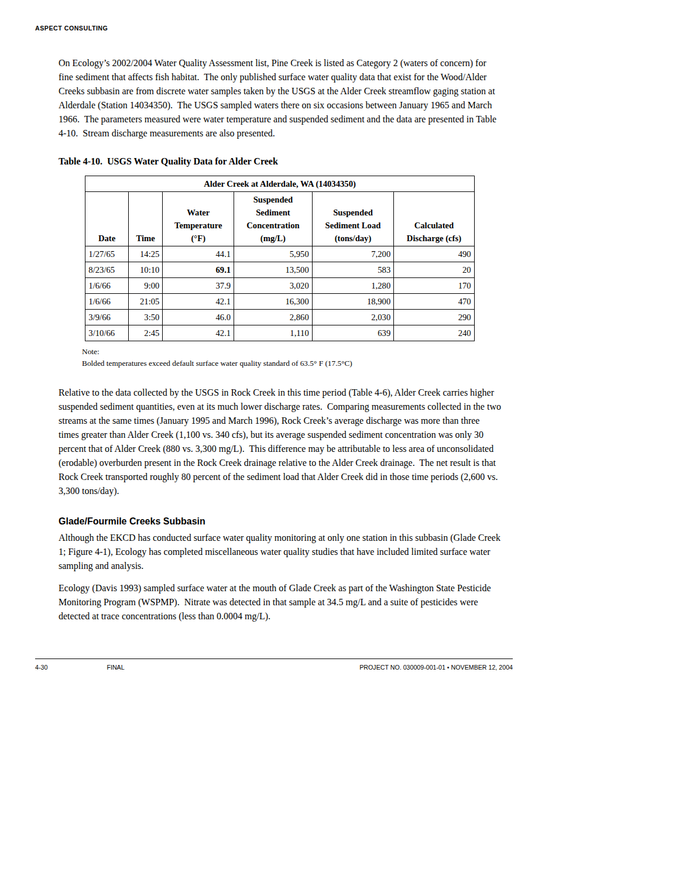ASPECT CONSULTING
On Ecology’s 2002/2004 Water Quality Assessment list, Pine Creek is listed as Category 2 (waters of concern) for fine sediment that affects fish habitat. The only published surface water quality data that exist for the Wood/Alder Creeks subbasin are from discrete water samples taken by the USGS at the Alder Creek streamflow gaging station at Alderdale (Station 14034350). The USGS sampled waters there on six occasions between January 1965 and March 1966. The parameters measured were water temperature and suspended sediment and the data are presented in Table 4-10. Stream discharge measurements are also presented.
Table 4-10. USGS Water Quality Data for Alder Creek
| Alder Creek at Alderdale, WA (14034350) |
| --- |
| Date | Time | Water Temperature (°F) | Suspended Sediment Concentration (mg/L) | Suspended Sediment Load (tons/day) | Calculated Discharge (cfs) |
| 1/27/65 | 14:25 | 44.1 | 5,950 | 7,200 | 490 |
| 8/23/65 | 10:10 | 69.1 | 13,500 | 583 | 20 |
| 1/6/66 | 9:00 | 37.9 | 3,020 | 1,280 | 170 |
| 1/6/66 | 21:05 | 42.1 | 16,300 | 18,900 | 470 |
| 3/9/66 | 3:50 | 46.0 | 2,860 | 2,030 | 290 |
| 3/10/66 | 2:45 | 42.1 | 1,110 | 639 | 240 |
Note:
Bolded temperatures exceed default surface water quality standard of 63.5° F (17.5°C)
Relative to the data collected by the USGS in Rock Creek in this time period (Table 4-6), Alder Creek carries higher suspended sediment quantities, even at its much lower discharge rates. Comparing measurements collected in the two streams at the same times (January 1995 and March 1996), Rock Creek’s average discharge was more than three times greater than Alder Creek (1,100 vs. 340 cfs), but its average suspended sediment concentration was only 30 percent that of Alder Creek (880 vs. 3,300 mg/L). This difference may be attributable to less area of unconsolidated (erodable) overburden present in the Rock Creek drainage relative to the Alder Creek drainage. The net result is that Rock Creek transported roughly 80 percent of the sediment load that Alder Creek did in those time periods (2,600 vs. 3,300 tons/day).
Glade/Fourmile Creeks Subbasin
Although the EKCD has conducted surface water quality monitoring at only one station in this subbasin (Glade Creek 1; Figure 4-1), Ecology has completed miscellaneous water quality studies that have included limited surface water sampling and analysis.
Ecology (Davis 1993) sampled surface water at the mouth of Glade Creek as part of the Washington State Pesticide Monitoring Program (WSPMP). Nitrate was detected in that sample at 34.5 mg/L and a suite of pesticides were detected at trace concentrations (less than 0.0004 mg/L).
4-30
FINAL
PROJECT NO. 030009-001-01 • NOVEMBER 12, 2004